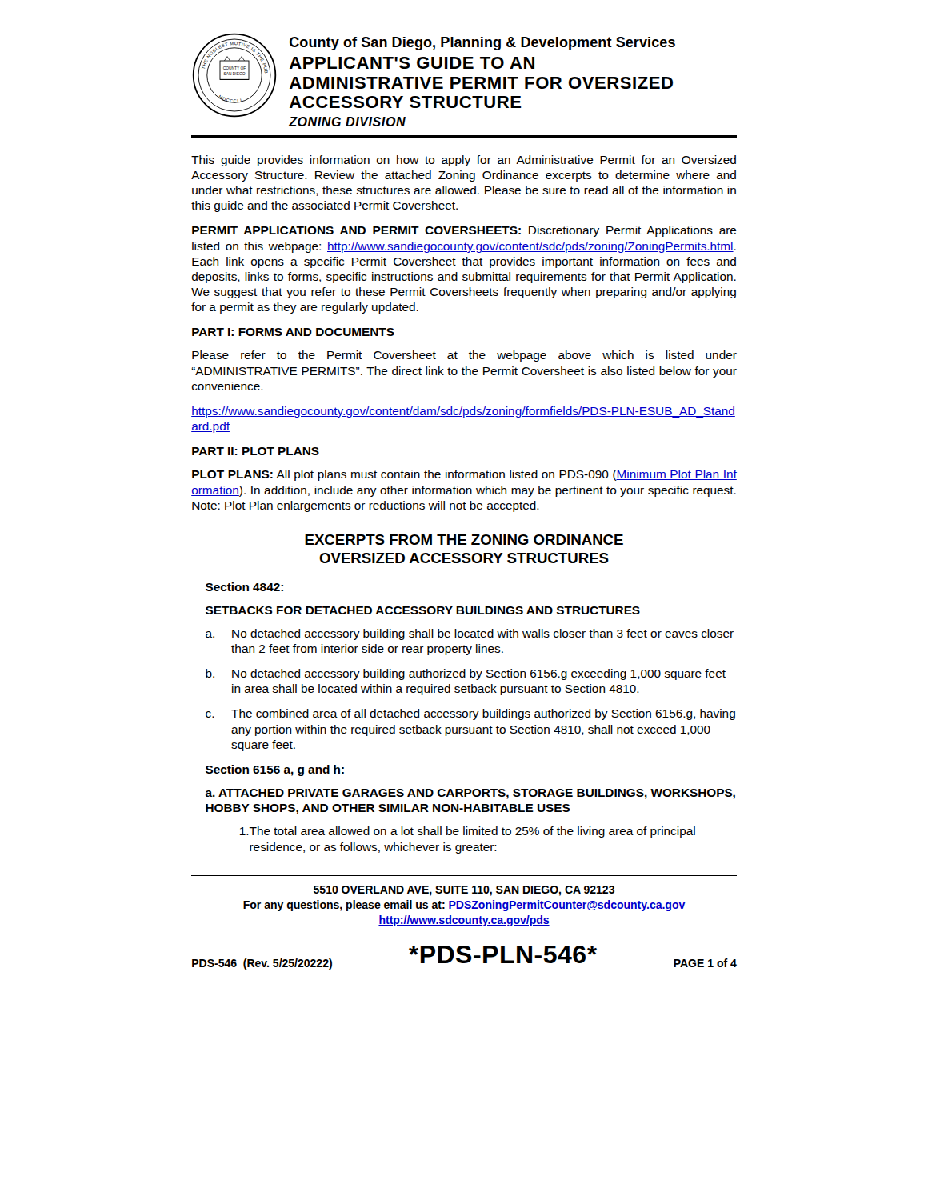THE NOBLEST MOTIVE IS THE PUBLIC GOOD MDCCCLI COUNTY OF SAN DIEGO
County of San Diego, Planning & Development Services
APPLICANT'S GUIDE TO AN
ADMINISTRATIVE PERMIT FOR OVERSIZED
ACCESSORY STRUCTURE
ZONING DIVISION
This guide provides information on how to apply for an Administrative Permit for an Oversized Accessory Structure. Review the attached Zoning Ordinance excerpts to determine where and under what restrictions, these structures are allowed. Please be sure to read all of the information in this guide and the associated Permit Coversheet.
PERMIT APPLICATIONS AND PERMIT COVERSHEETS: Discretionary Permit Applications are listed on this webpage: http://www.sandiegocounty.gov/content/sdc/pds/zoning/ZoningPermits.html. Each link opens a specific Permit Coversheet that provides important information on fees and deposits, links to forms, specific instructions and submittal requirements for that Permit Application. We suggest that you refer to these Permit Coversheets frequently when preparing and/or applying for a permit as they are regularly updated.
PART I: FORMS AND DOCUMENTS
Please refer to the Permit Coversheet at the webpage above which is listed under “ADMINISTRATIVE PERMITS”. The direct link to the Permit Coversheet is also listed below for your convenience.
https://www.sandiegocounty.gov/content/dam/sdc/pds/zoning/formfields/PDS-PLN-ESUB_AD_Standard.pdf
PART II: PLOT PLANS
PLOT PLANS: All plot plans must contain the information listed on PDS-090 (Minimum Plot Plan Information). In addition, include any other information which may be pertinent to your specific request. Note: Plot Plan enlargements or reductions will not be accepted.
EXCERPTS FROM THE ZONING ORDINANCE
OVERSIZED ACCESSORY STRUCTURES
Section 4842:
SETBACKS FOR DETACHED ACCESSORY BUILDINGS AND STRUCTURES
a. No detached accessory building shall be located with walls closer than 3 feet or eaves closer than 2 feet from interior side or rear property lines.
b. No detached accessory building authorized by Section 6156.g exceeding 1,000 square feet in area shall be located within a required setback pursuant to Section 4810.
c. The combined area of all detached accessory buildings authorized by Section 6156.g, having any portion within the required setback pursuant to Section 4810, shall not exceed 1,000 square feet.
Section 6156 a, g and h:
a. ATTACHED PRIVATE GARAGES AND CARPORTS, STORAGE BUILDINGS, WORKSHOPS, HOBBY SHOPS, AND OTHER SIMILAR NON-HABITABLE USES
1. The total area allowed on a lot shall be limited to 25% of the living area of principal residence, or as follows, whichever is greater:
5510 OVERLAND AVE, SUITE 110, SAN DIEGO, CA 92123
For any questions, please email us at: PDSZoningPermitCounter@sdcounty.ca.gov
http://www.sdcounty.ca.gov/pds
PDS-546 (Rev. 5/25/20222)
*PDS-PLN-546*
PAGE 1 of 4